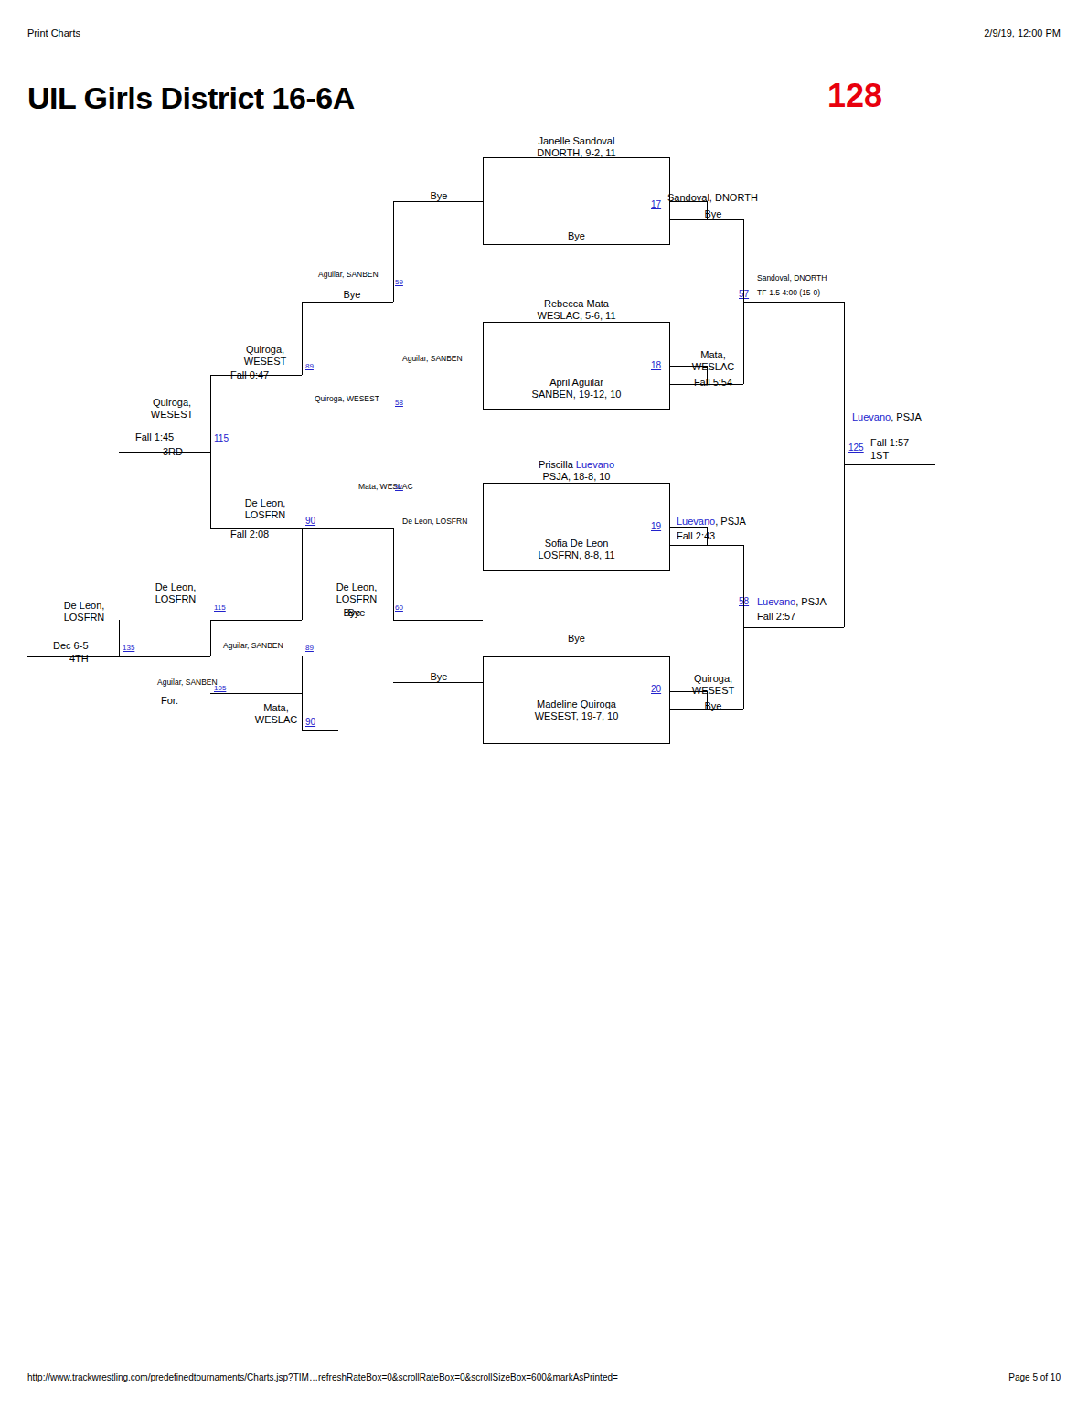Print Charts
2/9/19, 12:00 PM
UIL Girls District 16-6A
128
Janelle Sandoval
DNORTH, 9-2, 11
Bye
Bye
Rebecca Mata
WESLAC, 5-6, 11
April Aguilar
SANBEN, 19-12, 10
Priscilla Luevano
PSJA, 18-8, 10
Sofia De Leon
LOSFRN, 8-8, 11
Bye
Madeline Quiroga
WESEST, 19-7, 10
Bye
17
Sandoval, DNORTH
Bye
18
Mata,
WESLAC
Fall 5:54
19
Luevano, PSJA
Fall 2:43
20
Quiroga,
WESEST
Bye
57
Sandoval, DNORTH
TF-1.5 4:00 (15-0)
58
Luevano, PSJA
Fall 2:57
125
Luevano, PSJA
Fall 1:57
1ST
Aguilar, SANBEN
59
Bye
Aguilar, SANBEN
Quiroga, WESEST
58
Mata, WESLAC
57
De Leon, LOSFRN
60
Bye
Quiroga,
WESEST
89
Fall 0:47
De Leon,
LOSFRN
90
Fall 2:08
De Leon,
LOSFRN
Bye
Quiroga,
WESEST
115
Fall 1:45
3RD
De Leon,
LOSFRN
115
Aguilar, SANBEN
89
Aguilar, SANBEN
105
For.
Mata,
WESLAC
90
De Leon,
LOSFRN
135
Dec 6-5
4TH
http://www.trackwrestling.com/predefinedtournaments/Charts.jsp?TIM…refreshRateBox=0&scrollRateBox=0&scrollSizeBox=600&markAsPrinted=
Page 5 of 10